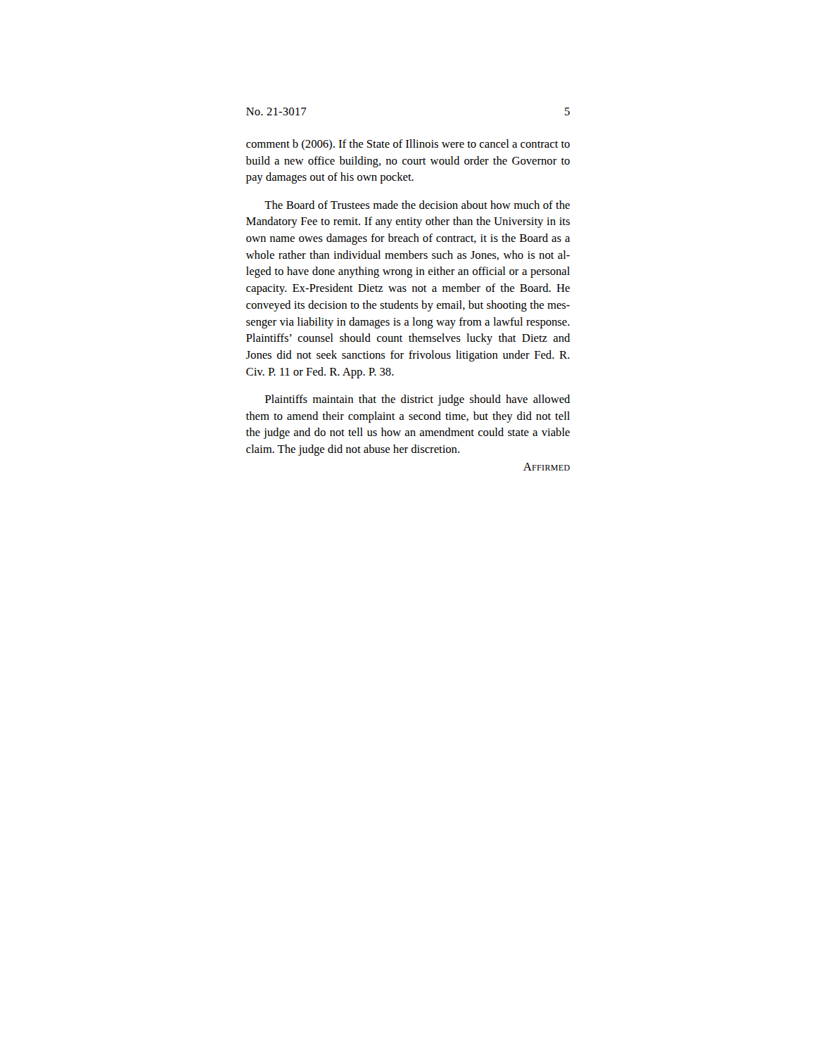No. 21-3017 5
comment b (2006). If the State of Illinois were to cancel a contract to build a new office building, no court would order the Governor to pay damages out of his own pocket.
The Board of Trustees made the decision about how much of the Mandatory Fee to remit. If any entity other than the University in its own name owes damages for breach of contract, it is the Board as a whole rather than individual members such as Jones, who is not alleged to have done anything wrong in either an official or a personal capacity. Ex-President Dietz was not a member of the Board. He conveyed its decision to the students by email, but shooting the messenger via liability in damages is a long way from a lawful response. Plaintiffs’ counsel should count themselves lucky that Dietz and Jones did not seek sanctions for frivolous litigation under Fed. R. Civ. P. 11 or Fed. R. App. P. 38.
Plaintiffs maintain that the district judge should have allowed them to amend their complaint a second time, but they did not tell the judge and do not tell us how an amendment could state a viable claim. The judge did not abuse her discretion.
Affirmed